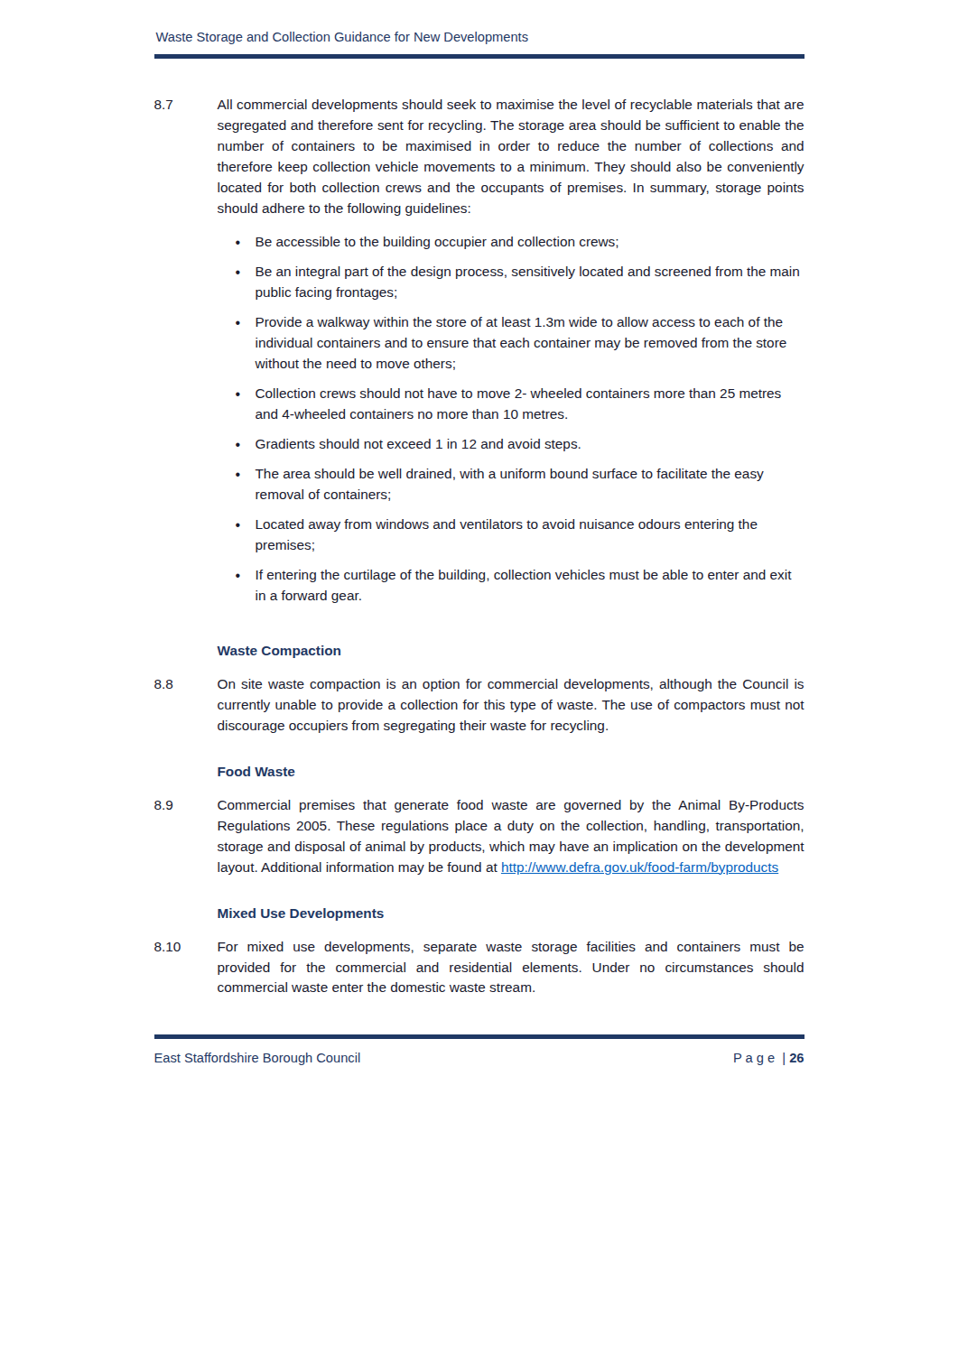Waste Storage and Collection Guidance for New Developments
8.7
All commercial developments should seek to maximise the level of recyclable materials that are segregated and therefore sent for recycling. The storage area should be sufficient to enable the number of containers to be maximised in order to reduce the number of collections and therefore keep collection vehicle movements to a minimum. They should also be conveniently located for both collection crews and the occupants of premises. In summary, storage points should adhere to the following guidelines:
Be accessible to the building occupier and collection crews;
Be an integral part of the design process, sensitively located and screened from the main public facing frontages;
Provide a walkway within the store of at least 1.3m wide to allow access to each of the individual containers and to ensure that each container may be removed from the store without the need to move others;
Collection crews should not have to move 2- wheeled containers more than 25 metres and 4-wheeled containers no more than 10 metres.
Gradients should not exceed 1 in 12 and avoid steps.
The area should be well drained, with a uniform bound surface to facilitate the easy removal of containers;
Located away from windows and ventilators to avoid nuisance odours entering the premises;
If entering the curtilage of the building, collection vehicles must be able to enter and exit in a forward gear.
Waste Compaction
8.8
On site waste compaction is an option for commercial developments, although the Council is currently unable to provide a collection for this type of waste. The use of compactors must not discourage occupiers from segregating their waste for recycling.
Food Waste
8.9
Commercial premises that generate food waste are governed by the Animal By-Products Regulations 2005. These regulations place a duty on the collection, handling, transportation, storage and disposal of animal by products, which may have an implication on the development layout. Additional information may be found at http://www.defra.gov.uk/food-farm/byproducts
Mixed Use Developments
8.10
For mixed use developments, separate waste storage facilities and containers must be provided for the commercial and residential elements. Under no circumstances should commercial waste enter the domestic waste stream.
East Staffordshire Borough Council
P a g e | 26